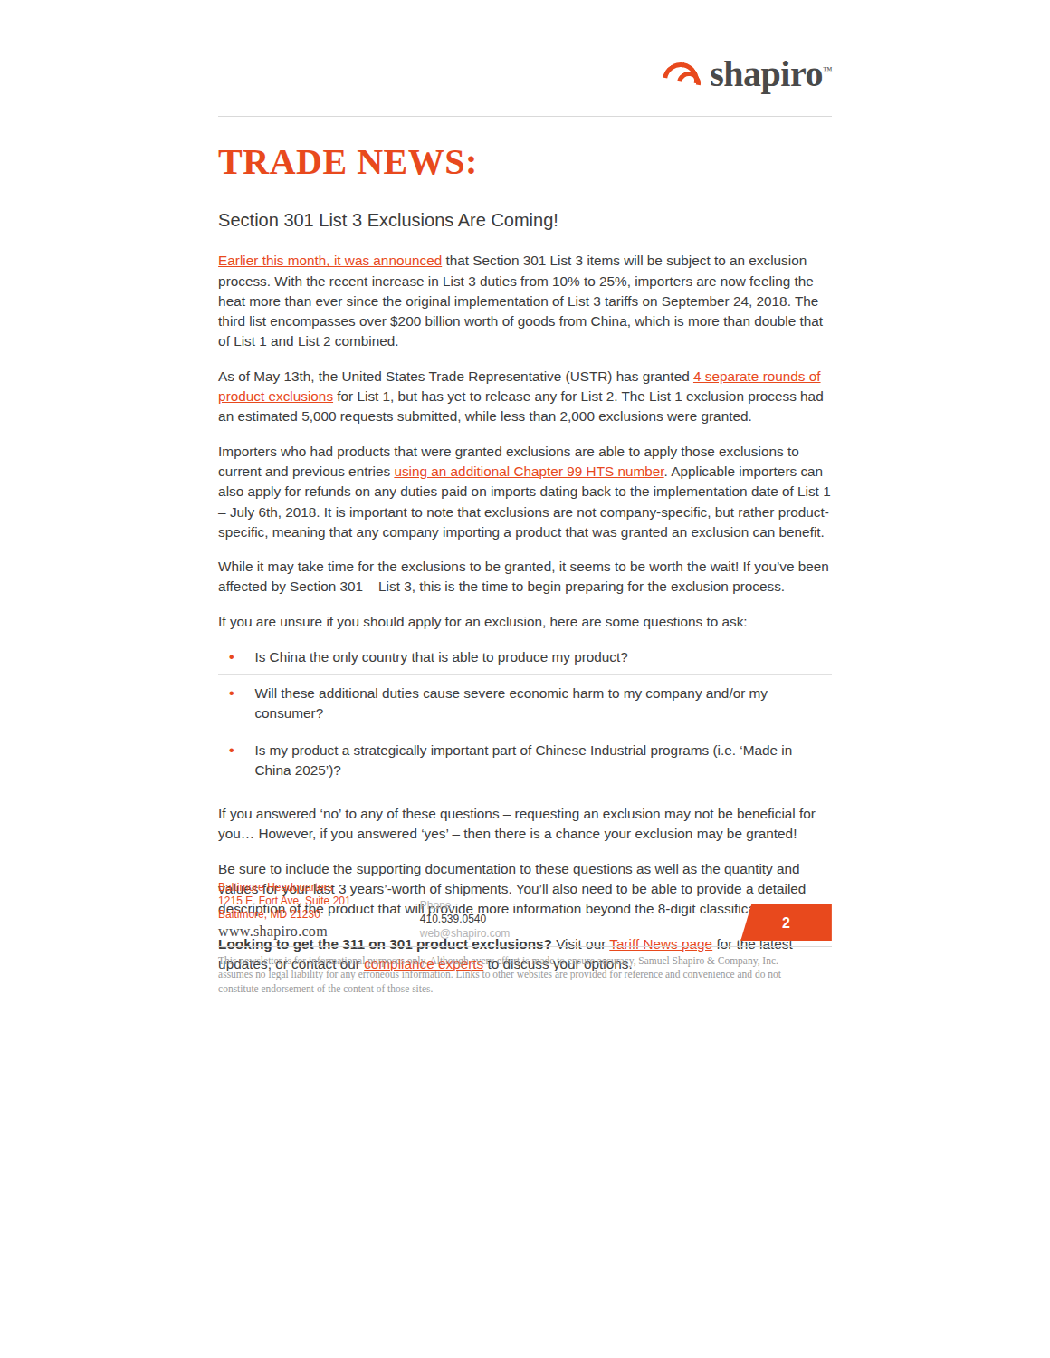shapiro™
TRADE NEWS:
Section 301 List 3 Exclusions Are Coming!
Earlier this month, it was announced that Section 301 List 3 items will be subject to an exclusion process. With the recent increase in List 3 duties from 10% to 25%, importers are now feeling the heat more than ever since the original implementation of List 3 tariffs on September 24, 2018. The third list encompasses over $200 billion worth of goods from China, which is more than double that of List 1 and List 2 combined.
As of May 13th, the United States Trade Representative (USTR) has granted 4 separate rounds of product exclusions for List 1, but has yet to release any for List 2. The List 1 exclusion process had an estimated 5,000 requests submitted, while less than 2,000 exclusions were granted.
Importers who had products that were granted exclusions are able to apply those exclusions to current and previous entries using an additional Chapter 99 HTS number. Applicable importers can also apply for refunds on any duties paid on imports dating back to the implementation date of List 1 – July 6th, 2018. It is important to note that exclusions are not company-specific, but rather product-specific, meaning that any company importing a product that was granted an exclusion can benefit.
While it may take time for the exclusions to be granted, it seems to be worth the wait! If you’ve been affected by Section 301 – List 3, this is the time to begin preparing for the exclusion process.
If you are unsure if you should apply for an exclusion, here are some questions to ask:
Is China the only country that is able to produce my product?
Will these additional duties cause severe economic harm to my company and/or my consumer?
Is my product a strategically important part of Chinese Industrial programs (i.e. ‘Made in China 2025’)?
If you answered ‘no’ to any of these questions – requesting an exclusion may not be beneficial for you… However, if you answered ‘yes’ – then there is a chance your exclusion may be granted!
Be sure to include the supporting documentation to these questions as well as the quantity and values for your last 3 years’-worth of shipments. You’ll also need to be able to provide a detailed description of the product that will provide more information beyond the 8-digit classification.
Looking to get the 311 on 301 product exclusions? Visit our Tariff News page for the latest updates, or contact our compliance experts to discuss your options.
Baltimore Headquarters
1215 E. Fort Ave, Suite 201
Baltimore, MD 21230 www.shapiro.com
Phone
410.539.0540
web@shapiro.com
2
This newsletter is for informational purposes only. Although every effort is made to ensure accuracy, Samuel Shapiro & Company, Inc. assumes no legal liability for any erroneous information. Links to other websites are provided for reference and convenience and do not constitute endorsement of the content of those sites.